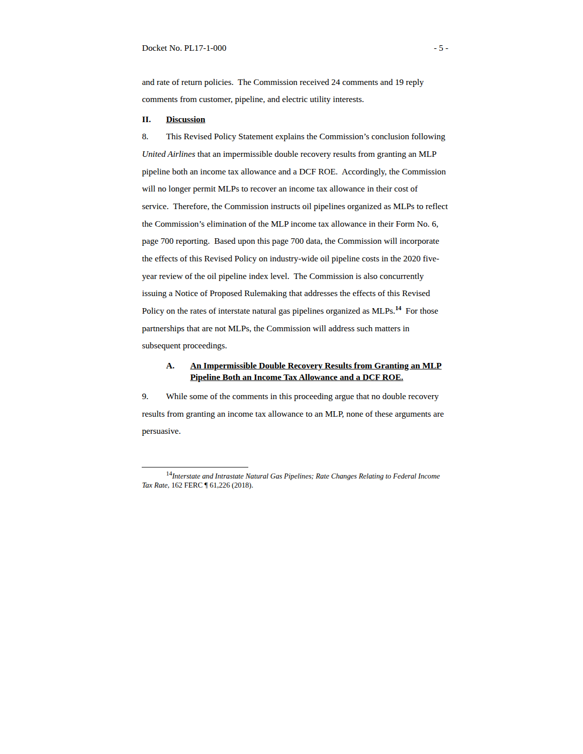Docket No. PL17-1-000 - 5 -
and rate of return policies. The Commission received 24 comments and 19 reply comments from customer, pipeline, and electric utility interests.
II. Discussion
8. This Revised Policy Statement explains the Commission’s conclusion following United Airlines that an impermissible double recovery results from granting an MLP pipeline both an income tax allowance and a DCF ROE. Accordingly, the Commission will no longer permit MLPs to recover an income tax allowance in their cost of service. Therefore, the Commission instructs oil pipelines organized as MLPs to reflect the Commission’s elimination of the MLP income tax allowance in their Form No. 6, page 700 reporting. Based upon this page 700 data, the Commission will incorporate the effects of this Revised Policy on industry-wide oil pipeline costs in the 2020 five-year review of the oil pipeline index level. The Commission is also concurrently issuing a Notice of Proposed Rulemaking that addresses the effects of this Revised Policy on the rates of interstate natural gas pipelines organized as MLPs.14 For those partnerships that are not MLPs, the Commission will address such matters in subsequent proceedings.
A.
An Impermissible Double Recovery Results from Granting an MLP Pipeline Both an Income Tax Allowance and a DCF ROE.
9. While some of the comments in this proceeding argue that no double recovery results from granting an income tax allowance to an MLP, none of these arguments are persuasive.
14Interstate and Intrastate Natural Gas Pipelines; Rate Changes Relating to Federal Income Tax Rate, 162 FERC ¶ 61,226 (2018).